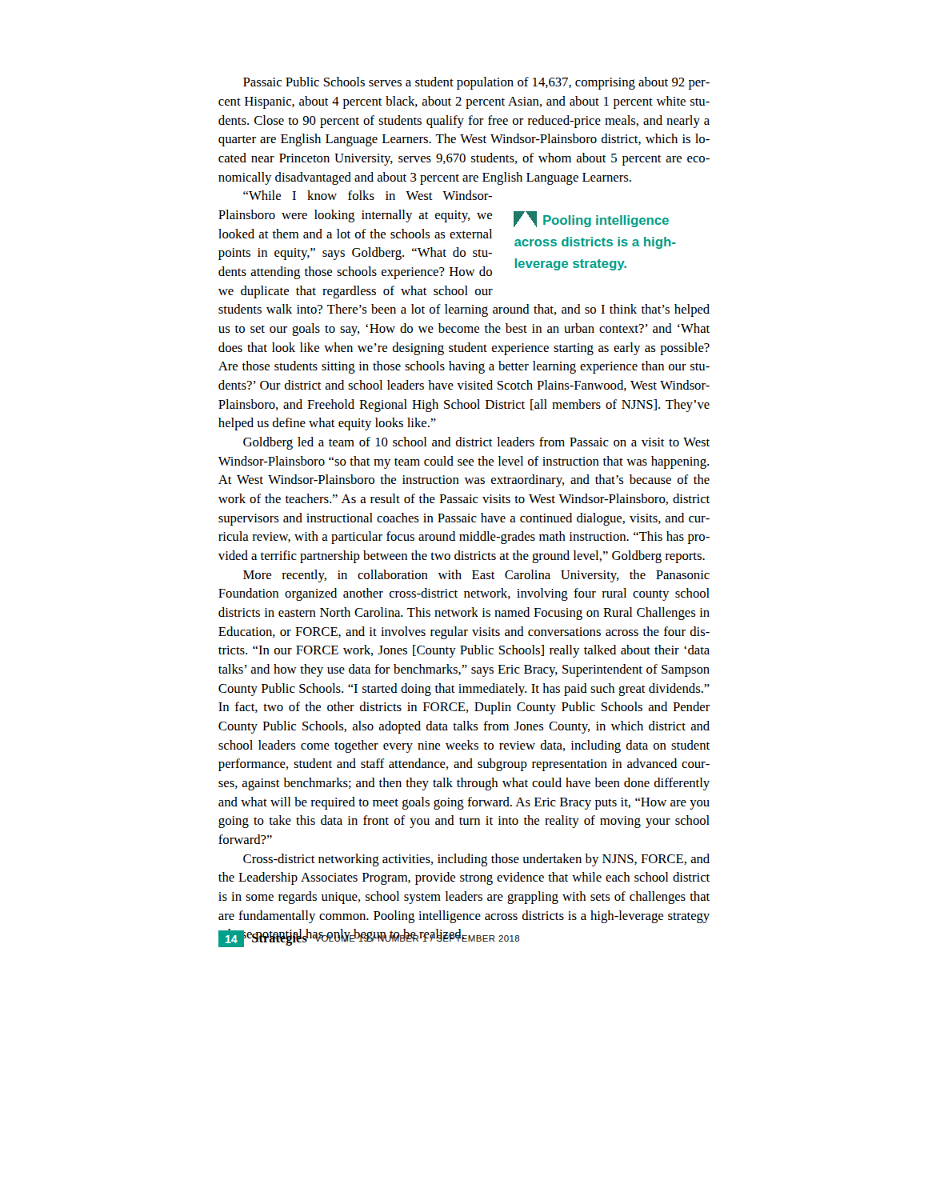Passaic Public Schools serves a student population of 14,637, comprising about 92 percent Hispanic, about 4 percent black, about 2 percent Asian, and about 1 percent white students. Close to 90 percent of students qualify for free or reduced-price meals, and nearly a quarter are English Language Learners. The West Windsor-Plainsboro district, which is located near Princeton University, serves 9,670 students, of whom about 5 percent are economically disadvantaged and about 3 percent are English Language Learners.
Pooling intelligence across districts is a high-leverage strategy.
“While I know folks in West Windsor-Plainsboro were looking internally at equity, we looked at them and a lot of the schools as external points in equity,” says Goldberg. “What do students attending those schools experience? How do we duplicate that regardless of what school our students walk into? There’s been a lot of learning around that, and so I think that’s helped us to set our goals to say, ‘How do we become the best in an urban context?’ and ‘What does that look like when we’re designing student experience starting as early as possible? Are those students sitting in those schools having a better learning experience than our students?’ Our district and school leaders have visited Scotch Plains-Fanwood, West Windsor-Plainsboro, and Freehold Regional High School District [all members of NJNS]. They’ve helped us define what equity looks like.”
Goldberg led a team of 10 school and district leaders from Passaic on a visit to West Windsor-Plainsboro “so that my team could see the level of instruction that was happening. At West Windsor-Plainsboro the instruction was extraordinary, and that’s because of the work of the teachers.” As a result of the Passaic visits to West Windsor-Plainsboro, district supervisors and instructional coaches in Passaic have a continued dialogue, visits, and curricula review, with a particular focus around middle-grades math instruction. “This has provided a terrific partnership between the two districts at the ground level,” Goldberg reports.
More recently, in collaboration with East Carolina University, the Panasonic Foundation organized another cross-district network, involving four rural county school districts in eastern North Carolina. This network is named Focusing on Rural Challenges in Education, or FORCE, and it involves regular visits and conversations across the four districts. “In our FORCE work, Jones [County Public Schools] really talked about their ‘data talks’ and how they use data for benchmarks,” says Eric Bracy, Superintendent of Sampson County Public Schools. “I started doing that immediately. It has paid such great dividends.” In fact, two of the other districts in FORCE, Duplin County Public Schools and Pender County Public Schools, also adopted data talks from Jones County, in which district and school leaders come together every nine weeks to review data, including data on student performance, student and staff attendance, and subgroup representation in advanced courses, against benchmarks; and then they talk through what could have been done differently and what will be required to meet goals going forward. As Eric Bracy puts it, “How are you going to take this data in front of you and turn it into the reality of moving your school forward?”
Cross-district networking activities, including those undertaken by NJNS, FORCE, and the Leadership Associates Program, provide strong evidence that while each school district is in some regards unique, school system leaders are grappling with sets of challenges that are fundamentally common. Pooling intelligence across districts is a high-leverage strategy whose potential has only begun to be realized.
14 Strategies VOLUME 19 / NUMBER 1 / SEPTEMBER 2018